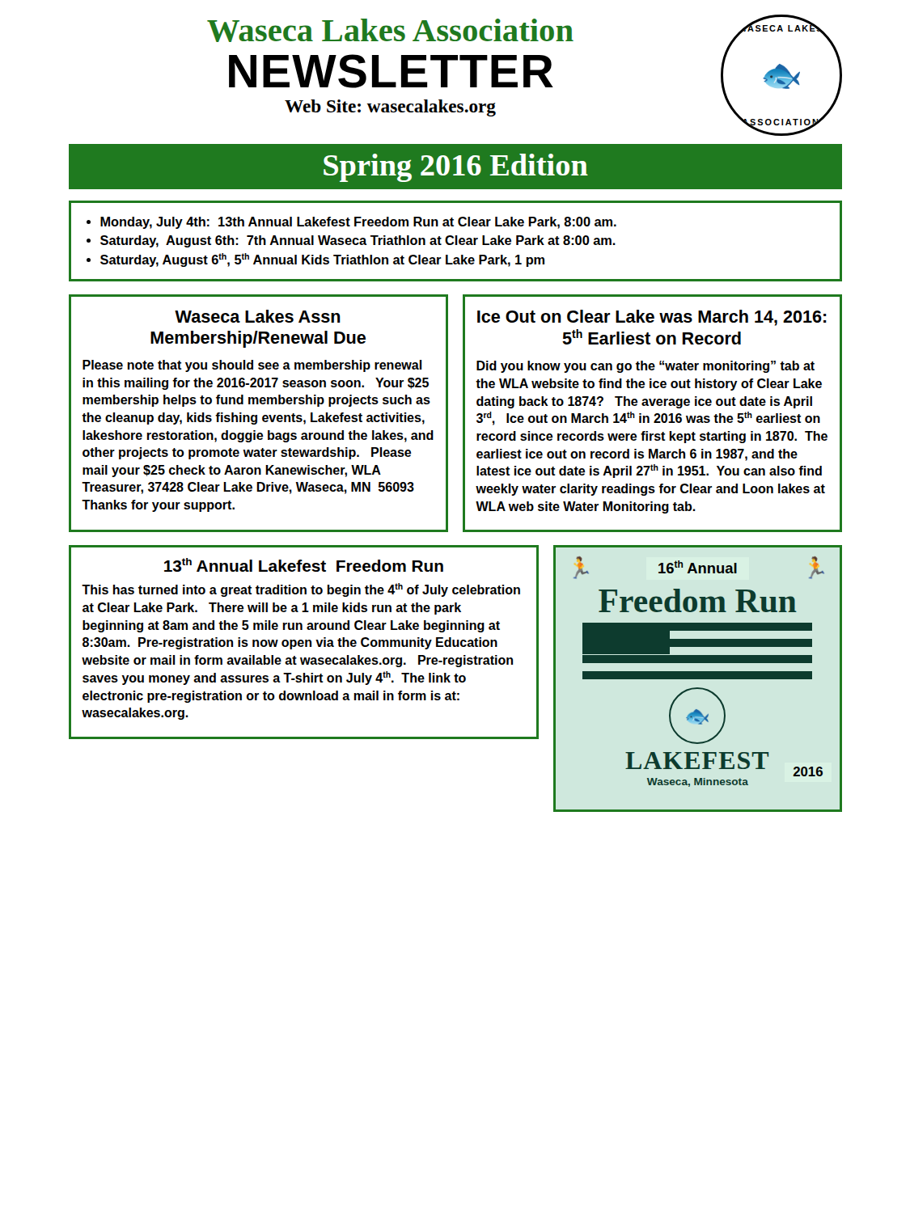Waseca Lakes Association
NEWSLETTER
Web Site: wasecalakes.org
WASECA LAKES
🐟
ASSOCIATION
Spring 2016 Edition
Monday, July 4th: 13th Annual Lakefest Freedom Run at Clear Lake Park, 8:00 am.
Saturday, August 6th: 7th Annual Waseca Triathlon at Clear Lake Park at 8:00 am.
Saturday, August 6th, 5th Annual Kids Triathlon at Clear Lake Park, 1 pm
Waseca Lakes Assn
Membership/Renewal Due
Please note that you should see a membership renewal in this mailing for the 2016-2017 season soon. Your $25 membership helps to fund membership projects such as the cleanup day, kids fishing events, Lakefest activities, lakeshore restoration, doggie bags around the lakes, and other projects to promote water stewardship. Please mail your $25 check to Aaron Kanewischer, WLA Treasurer, 37428 Clear Lake Drive, Waseca, MN 56093 Thanks for your support.
Ice Out on Clear Lake was March 14, 2016: 5th Earliest on Record
Did you know you can go the “water monitoring” tab at the WLA website to find the ice out history of Clear Lake dating back to 1874? The average ice out date is April 3rd, Ice out on March 14th in 2016 was the 5th earliest on record since records were first kept starting in 1870. The earliest ice out on record is March 6 in 1987, and the latest ice out date is April 27th in 1951. You can also find weekly water clarity readings for Clear and Loon lakes at WLA web site Water Monitoring tab.
13th Annual Lakefest Freedom Run
This has turned into a great tradition to begin the 4th of July celebration at Clear Lake Park. There will be a 1 mile kids run at the park beginning at 8am and the 5 mile run around Clear Lake beginning at 8:30am. Pre-registration is now open via the Community Education website or mail in form available at wasecalakes.org. Pre-registration saves you money and assures a T-shirt on July 4th. The link to electronic pre-registration or to download a mail in form is at: wasecalakes.org.
🏃🏃
16th Annual
Freedom Run
🐟
LAKEFEST
Waseca, Minnesota
2016